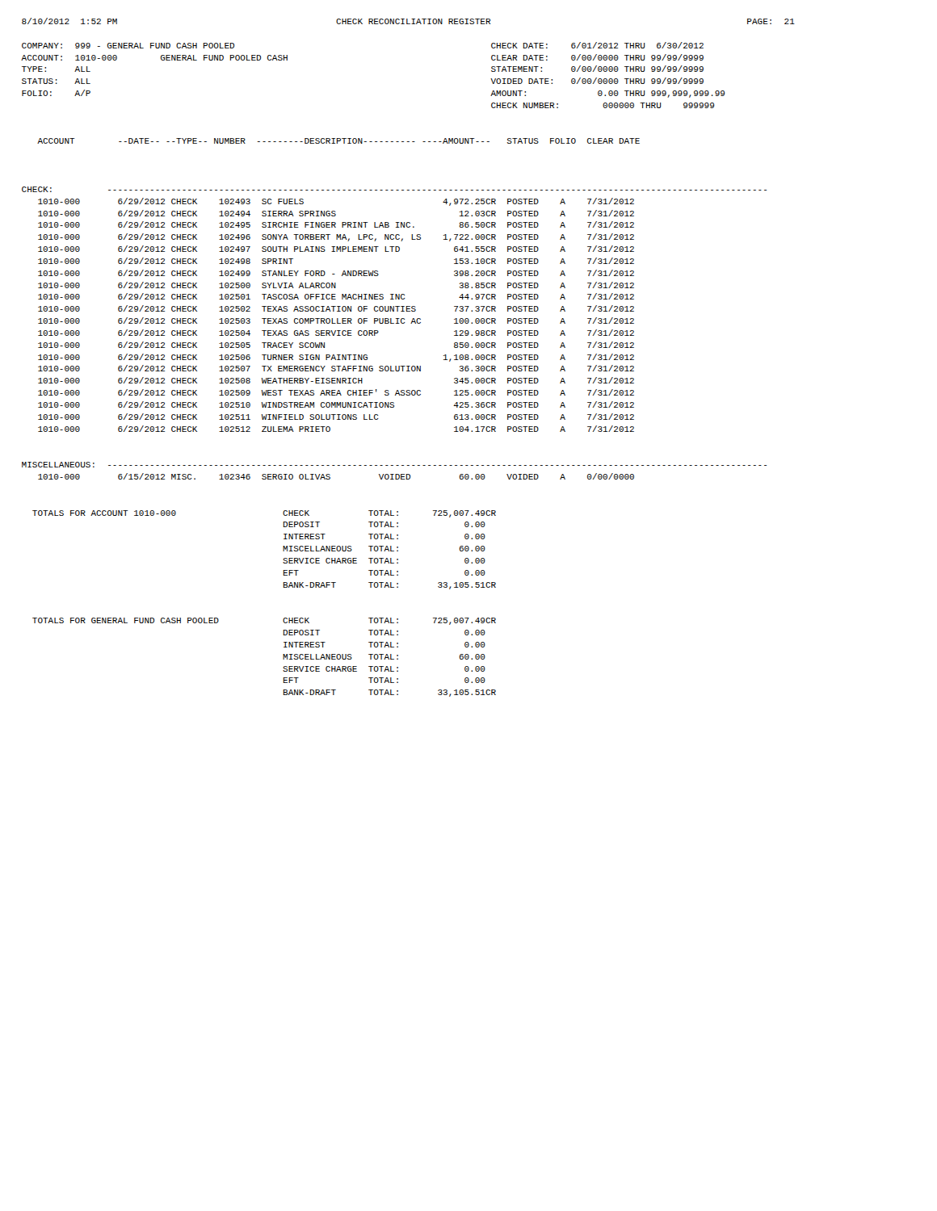8/10/2012  1:52 PM                                         CHECK RECONCILIATION REGISTER                                                PAGE:  21

 COMPANY:  999 - GENERAL FUND CASH POOLED                                                CHECK DATE:    6/01/2012 THRU  6/30/2012
 ACCOUNT:  1010-000        GENERAL FUND POOLED CASH                                      CLEAR DATE:    0/00/0000 THRU 99/99/9999
 TYPE:     ALL                                                                           STATEMENT:     0/00/0000 THRU 99/99/9999
 STATUS:   ALL                                                                           VOIDED DATE:   0/00/0000 THRU 99/99/9999
 FOLIO:    A/P                                                                           AMOUNT:             0.00 THRU 999,999,999.99
                                                                                         CHECK NUMBER:        000000 THRU    999999


    ACCOUNT        --DATE-- --TYPE-- NUMBER  ---------DESCRIPTION---------- ----AMOUNT---   STATUS  FOLIO  CLEAR DATE



 CHECK:          ----------------------------------------------------------------------------------------------------------------------------
    1010-000       6/29/2012 CHECK    102493  SC FUELS                          4,972.25CR  POSTED    A    7/31/2012
    1010-000       6/29/2012 CHECK    102494  SIERRA SPRINGS                       12.03CR  POSTED    A    7/31/2012
    1010-000       6/29/2012 CHECK    102495  SIRCHIE FINGER PRINT LAB INC.        86.50CR  POSTED    A    7/31/2012
    1010-000       6/29/2012 CHECK    102496  SONYA TORBERT MA, LPC, NCC, LS    1,722.00CR  POSTED    A    7/31/2012
    1010-000       6/29/2012 CHECK    102497  SOUTH PLAINS IMPLEMENT LTD          641.55CR  POSTED    A    7/31/2012
    1010-000       6/29/2012 CHECK    102498  SPRINT                              153.10CR  POSTED    A    7/31/2012
    1010-000       6/29/2012 CHECK    102499  STANLEY FORD - ANDREWS              398.20CR  POSTED    A    7/31/2012
    1010-000       6/29/2012 CHECK    102500  SYLVIA ALARCON                       38.85CR  POSTED    A    7/31/2012
    1010-000       6/29/2012 CHECK    102501  TASCOSA OFFICE MACHINES INC          44.97CR  POSTED    A    7/31/2012
    1010-000       6/29/2012 CHECK    102502  TEXAS ASSOCIATION OF COUNTIES       737.37CR  POSTED    A    7/31/2012
    1010-000       6/29/2012 CHECK    102503  TEXAS COMPTROLLER OF PUBLIC AC      100.00CR  POSTED    A    7/31/2012
    1010-000       6/29/2012 CHECK    102504  TEXAS GAS SERVICE CORP              129.98CR  POSTED    A    7/31/2012
    1010-000       6/29/2012 CHECK    102505  TRACEY SCOWN                        850.00CR  POSTED    A    7/31/2012
    1010-000       6/29/2012 CHECK    102506  TURNER SIGN PAINTING              1,108.00CR  POSTED    A    7/31/2012
    1010-000       6/29/2012 CHECK    102507  TX EMERGENCY STAFFING SOLUTION       36.30CR  POSTED    A    7/31/2012
    1010-000       6/29/2012 CHECK    102508  WEATHERBY-EISENRICH                 345.00CR  POSTED    A    7/31/2012
    1010-000       6/29/2012 CHECK    102509  WEST TEXAS AREA CHIEF' S ASSOC      125.00CR  POSTED    A    7/31/2012
    1010-000       6/29/2012 CHECK    102510  WINDSTREAM COMMUNICATIONS           425.36CR  POSTED    A    7/31/2012
    1010-000       6/29/2012 CHECK    102511  WINFIELD SOLUTIONS LLC              613.00CR  POSTED    A    7/31/2012
    1010-000       6/29/2012 CHECK    102512  ZULEMA PRIETO                       104.17CR  POSTED    A    7/31/2012


 MISCELLANEOUS:  ----------------------------------------------------------------------------------------------------------------------------
    1010-000       6/15/2012 MISC.    102346  SERGIO OLIVAS         VOIDED         60.00    VOIDED    A    0/00/0000


   TOTALS FOR ACCOUNT 1010-000                    CHECK           TOTAL:      725,007.49CR
                                                  DEPOSIT         TOTAL:            0.00
                                                  INTEREST        TOTAL:            0.00
                                                  MISCELLANEOUS   TOTAL:           60.00
                                                  SERVICE CHARGE  TOTAL:            0.00
                                                  EFT             TOTAL:            0.00
                                                  BANK-DRAFT      TOTAL:       33,105.51CR


   TOTALS FOR GENERAL FUND CASH POOLED            CHECK           TOTAL:      725,007.49CR
                                                  DEPOSIT         TOTAL:            0.00
                                                  INTEREST        TOTAL:            0.00
                                                  MISCELLANEOUS   TOTAL:           60.00
                                                  SERVICE CHARGE  TOTAL:            0.00
                                                  EFT             TOTAL:            0.00
                                                  BANK-DRAFT      TOTAL:       33,105.51CR